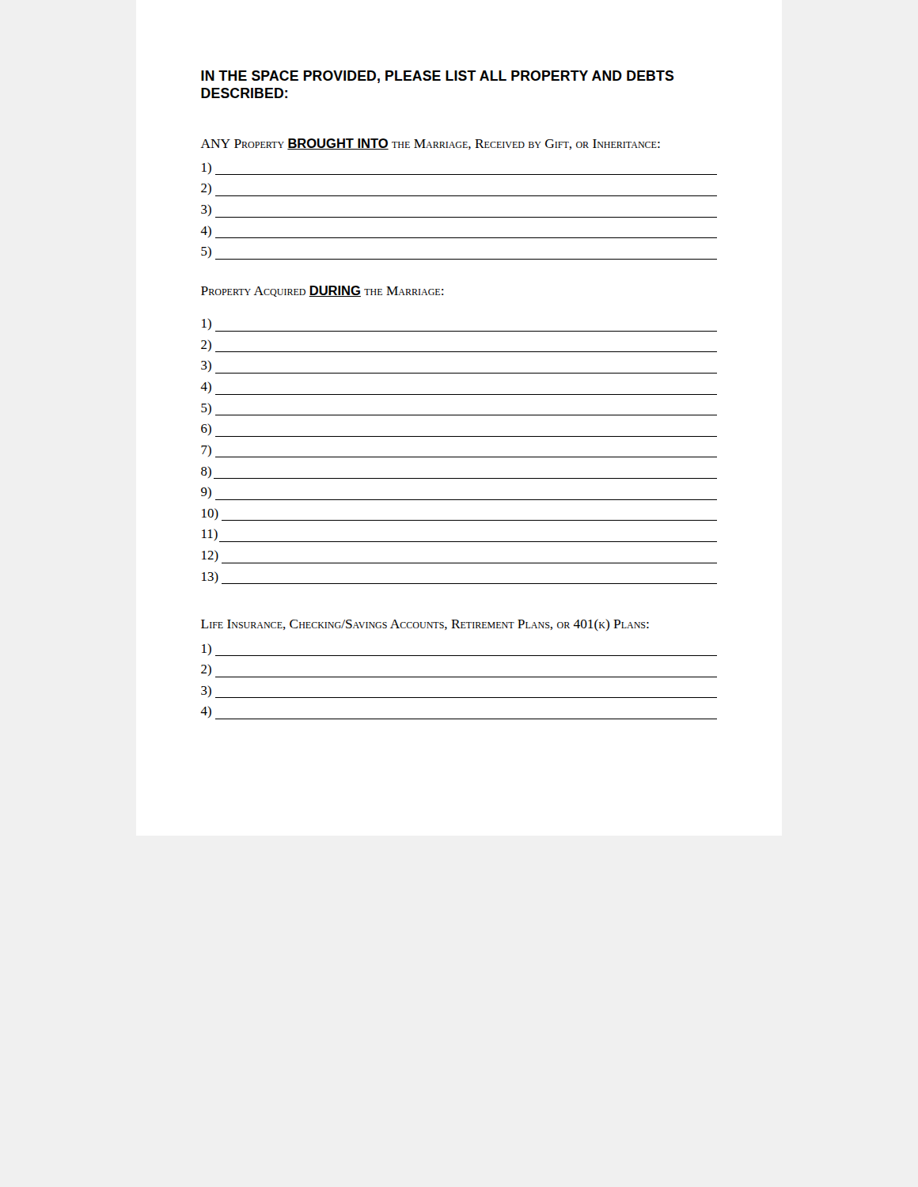IN THE SPACE PROVIDED, PLEASE LIST ALL PROPERTY AND DEBTS DESCRIBED:
Any Property Brought Into the Marriage, Received by Gift, or Inheritance:
1)
2)
3)
4)
5)
Property Acquired During the Marriage:
1)
2)
3)
4)
5)
6)
7)
8)
9)
10)
11)
12)
13)
Life Insurance, Checking/Savings Accounts, Retirement Plans, or 401(k) Plans:
1)
2)
3)
4)